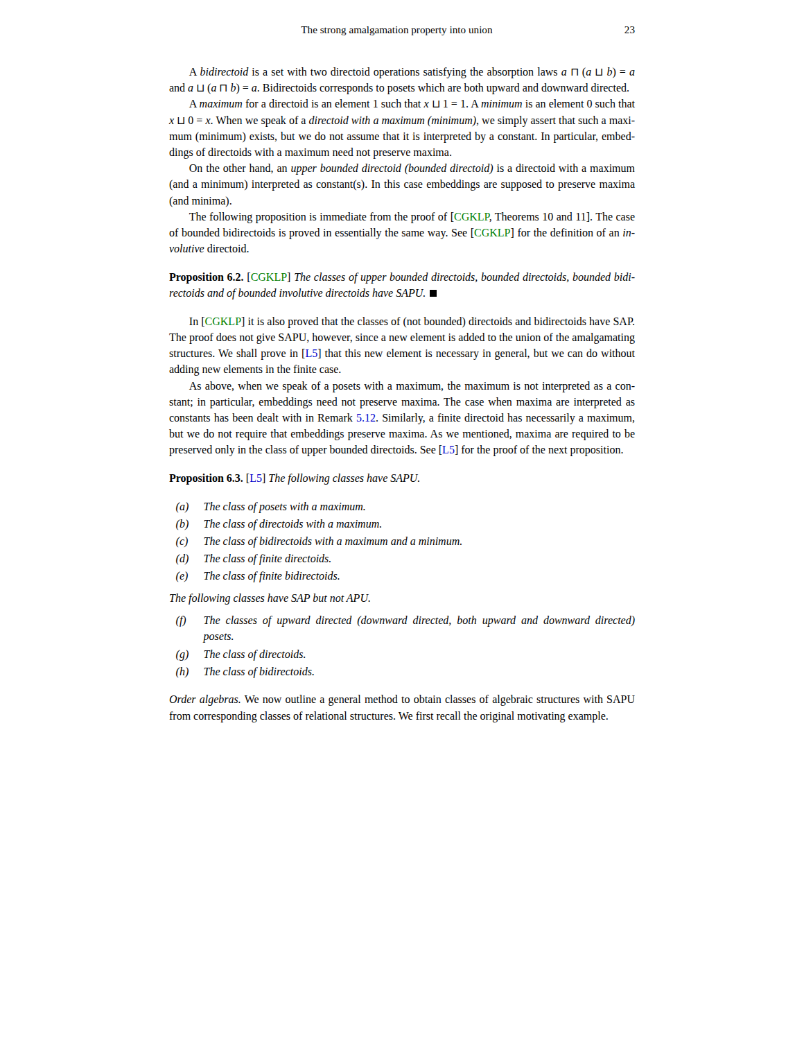The strong amalgamation property into union 23
A bidirectoid is a set with two directoid operations satisfying the absorption laws a ⊓ (a ⊔ b) = a and a ⊔ (a ⊓ b) = a. Bidirectoids corresponds to posets which are both upward and downward directed.
A maximum for a directoid is an element 1 such that x ⊔ 1 = 1. A minimum is an element 0 such that x ⊔ 0 = x. When we speak of a directoid with a maximum (minimum), we simply assert that such a maximum (minimum) exists, but we do not assume that it is interpreted by a constant. In particular, embeddings of directoids with a maximum need not preserve maxima.
On the other hand, an upper bounded directoid (bounded directoid) is a directoid with a maximum (and a minimum) interpreted as constant(s). In this case embeddings are supposed to preserve maxima (and minima).
The following proposition is immediate from the proof of [CGKLP, Theorems 10 and 11]. The case of bounded bidirectoids is proved in essentially the same way. See [CGKLP] for the definition of an involutive directoid.
Proposition 6.2. [CGKLP] The classes of upper bounded directoids, bounded directoids, bounded bidirectoids and of bounded involutive directoids have SAPU.
In [CGKLP] it is also proved that the classes of (not bounded) directoids and bidirectoids have SAP. The proof does not give SAPU, however, since a new element is added to the union of the amalgamating structures. We shall prove in [L5] that this new element is necessary in general, but we can do without adding new elements in the finite case.
As above, when we speak of a posets with a maximum, the maximum is not interpreted as a constant; in particular, embeddings need not preserve maxima. The case when maxima are interpreted as constants has been dealt with in Remark 5.12. Similarly, a finite directoid has necessarily a maximum, but we do not require that embeddings preserve maxima. As we mentioned, maxima are required to be preserved only in the class of upper bounded directoids. See [L5] for the proof of the next proposition.
Proposition 6.3. [L5] The following classes have SAPU.
(a) The class of posets with a maximum.
(b) The class of directoids with a maximum.
(c) The class of bidirectoids with a maximum and a minimum.
(d) The class of finite directoids.
(e) The class of finite bidirectoids.
The following classes have SAP but not APU.
(f) The classes of upward directed (downward directed, both upward and downward directed) posets.
(g) The class of directoids.
(h) The class of bidirectoids.
Order algebras. We now outline a general method to obtain classes of algebraic structures with SAPU from corresponding classes of relational structures. We first recall the original motivating example.